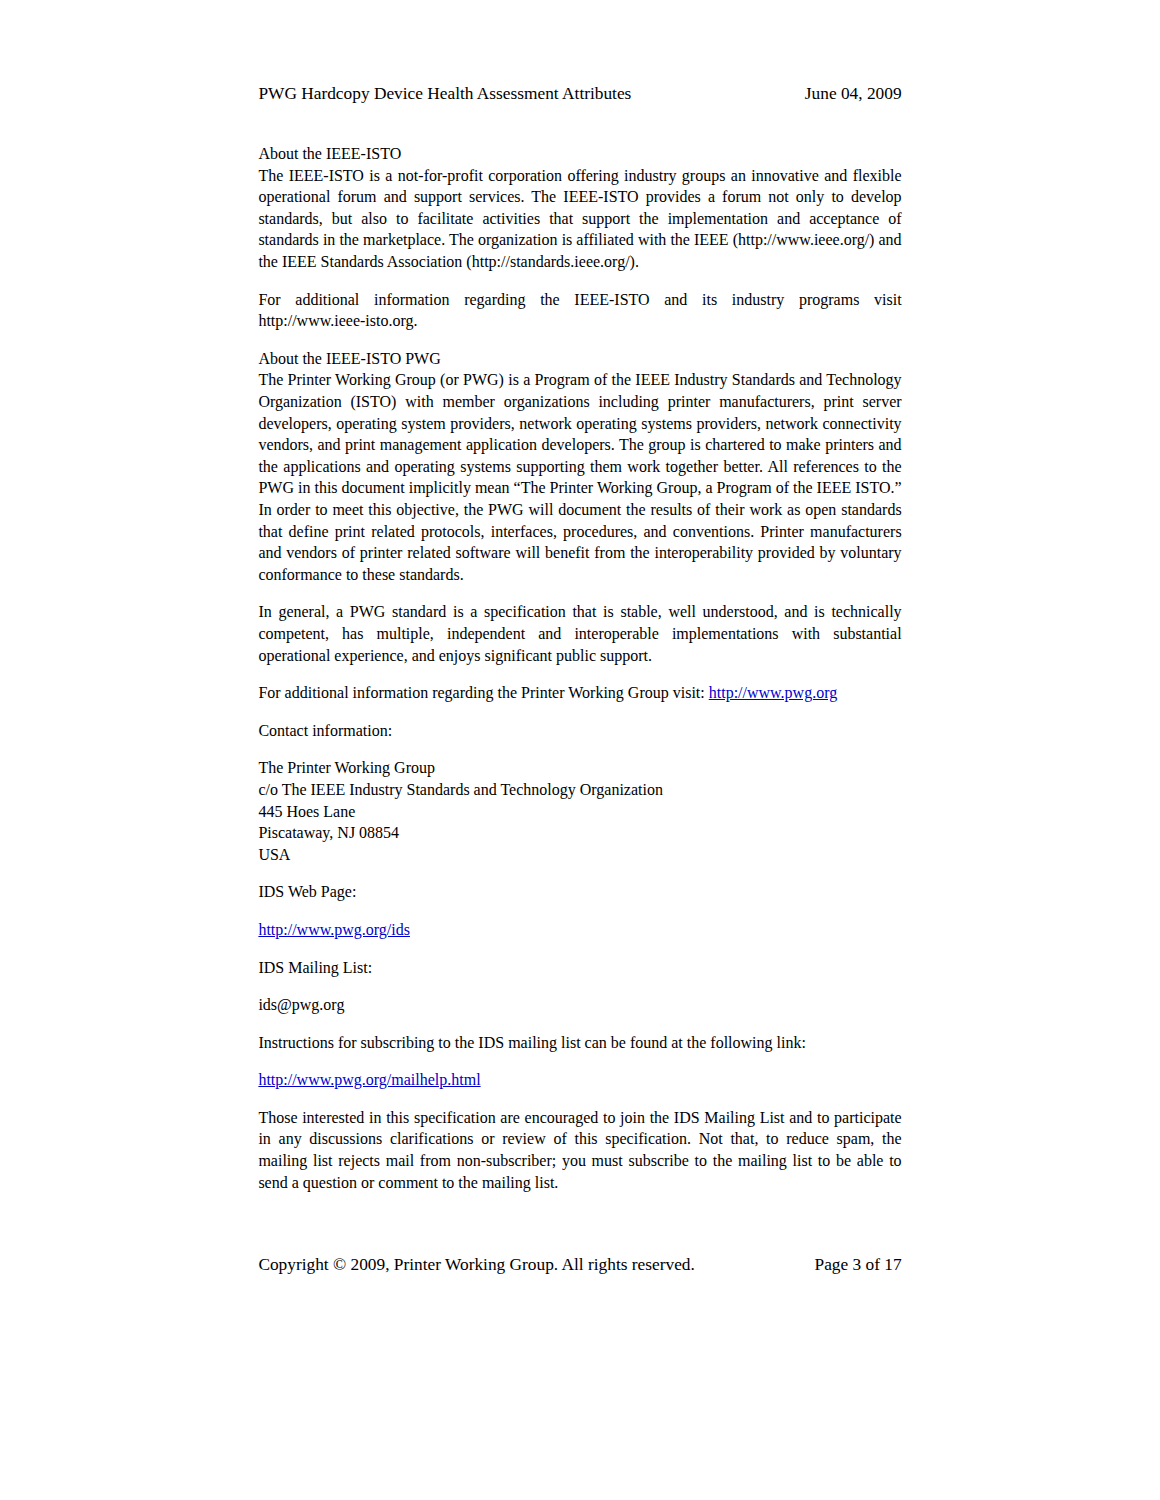PWG Hardcopy Device Health Assessment Attributes June 04, 2009
About the IEEE-ISTO
The IEEE-ISTO is a not-for-profit corporation offering industry groups an innovative and flexible operational forum and support services. The IEEE-ISTO provides a forum not only to develop standards, but also to facilitate activities that support the implementation and acceptance of standards in the marketplace. The organization is affiliated with the IEEE (http://www.ieee.org/) and the IEEE Standards Association (http://standards.ieee.org/).
For additional information regarding the IEEE-ISTO and its industry programs visit http://www.ieee-isto.org.
About the IEEE-ISTO PWG
The Printer Working Group (or PWG) is a Program of the IEEE Industry Standards and Technology Organization (ISTO) with member organizations including printer manufacturers, print server developers, operating system providers, network operating systems providers, network connectivity vendors, and print management application developers. The group is chartered to make printers and the applications and operating systems supporting them work together better. All references to the PWG in this document implicitly mean “The Printer Working Group, a Program of the IEEE ISTO.” In order to meet this objective, the PWG will document the results of their work as open standards that define print related protocols, interfaces, procedures, and conventions. Printer manufacturers and vendors of printer related software will benefit from the interoperability provided by voluntary conformance to these standards.
In general, a PWG standard is a specification that is stable, well understood, and is technically competent, has multiple, independent and interoperable implementations with substantial operational experience, and enjoys significant public support.
For additional information regarding the Printer Working Group visit: http://www.pwg.org
Contact information:
The Printer Working Group
c/o The IEEE Industry Standards and Technology Organization
445 Hoes Lane
Piscataway, NJ 08854
USA
IDS Web Page:
http://www.pwg.org/ids
IDS Mailing List:
ids@pwg.org
Instructions for subscribing to the IDS mailing list can be found at the following link:
http://www.pwg.org/mailhelp.html
Those interested in this specification are encouraged to join the IDS Mailing List and to participate in any discussions clarifications or review of this specification. Not that, to reduce spam, the mailing list rejects mail from non-subscriber; you must subscribe to the mailing list to be able to send a question or comment to the mailing list.
Copyright © 2009, Printer Working Group. All rights reserved. Page 3 of 17